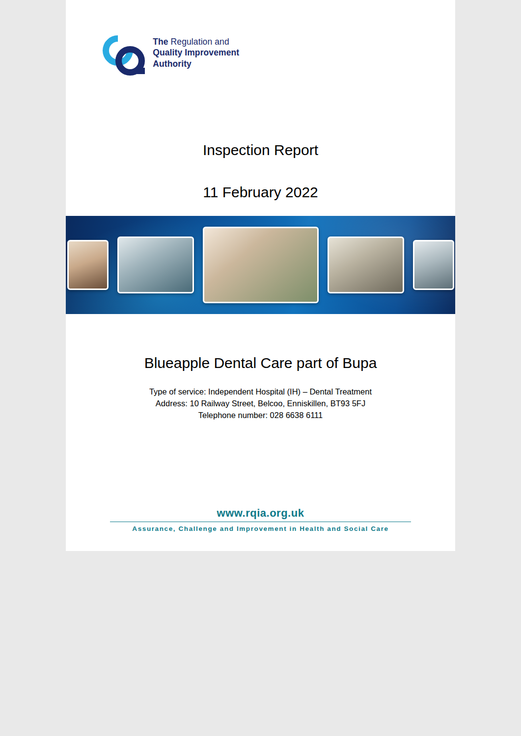The Regulation and
Quality Improvement
Authority
Inspection Report
11 February 2022
Blueapple Dental Care part of Bupa
Type of service: Independent Hospital (IH) – Dental Treatment
Address: 10 Railway Street, Belcoo, Enniskillen, BT93 5FJ
Telephone number: 028 6638 6111
www.rqia.org.uk
Assurance, Challenge and Improvement in Health and Social Care